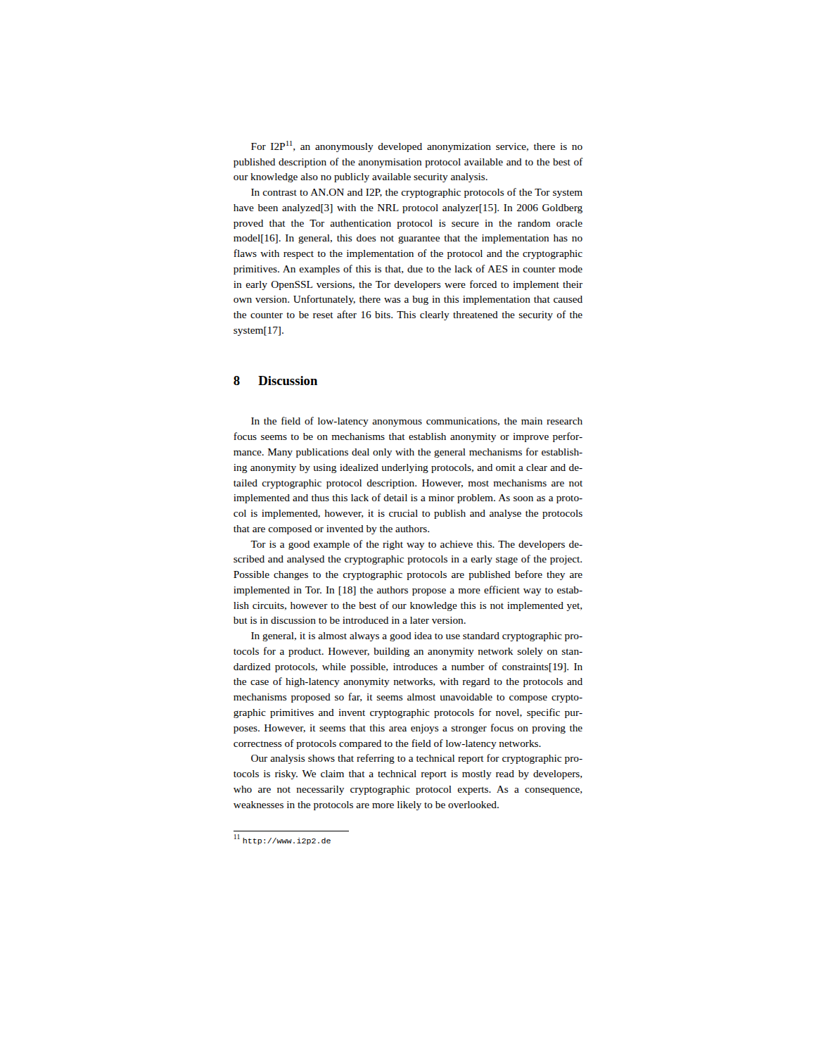For I2P11, an anonymously developed anonymization service, there is no published description of the anonymisation protocol available and to the best of our knowledge also no publicly available security analysis.
In contrast to AN.ON and I2P, the cryptographic protocols of the Tor system have been analyzed[3] with the NRL protocol analyzer[15]. In 2006 Goldberg proved that the Tor authentication protocol is secure in the random oracle model[16]. In general, this does not guarantee that the implementation has no flaws with respect to the implementation of the protocol and the cryptographic primitives. An examples of this is that, due to the lack of AES in counter mode in early OpenSSL versions, the Tor developers were forced to implement their own version. Unfortunately, there was a bug in this implementation that caused the counter to be reset after 16 bits. This clearly threatened the security of the system[17].
8 Discussion
In the field of low-latency anonymous communications, the main research focus seems to be on mechanisms that establish anonymity or improve performance. Many publications deal only with the general mechanisms for establishing anonymity by using idealized underlying protocols, and omit a clear and detailed cryptographic protocol description. However, most mechanisms are not implemented and thus this lack of detail is a minor problem. As soon as a protocol is implemented, however, it is crucial to publish and analyse the protocols that are composed or invented by the authors.
Tor is a good example of the right way to achieve this. The developers described and analysed the cryptographic protocols in a early stage of the project. Possible changes to the cryptographic protocols are published before they are implemented in Tor. In [18] the authors propose a more efficient way to establish circuits, however to the best of our knowledge this is not implemented yet, but is in discussion to be introduced in a later version.
In general, it is almost always a good idea to use standard cryptographic protocols for a product. However, building an anonymity network solely on standardized protocols, while possible, introduces a number of constraints[19]. In the case of high-latency anonymity networks, with regard to the protocols and mechanisms proposed so far, it seems almost unavoidable to compose cryptographic primitives and invent cryptographic protocols for novel, specific purposes. However, it seems that this area enjoys a stronger focus on proving the correctness of protocols compared to the field of low-latency networks.
Our analysis shows that referring to a technical report for cryptographic protocols is risky. We claim that a technical report is mostly read by developers, who are not necessarily cryptographic protocol experts. As a consequence, weaknesses in the protocols are more likely to be overlooked.
11http://www.i2p2.de